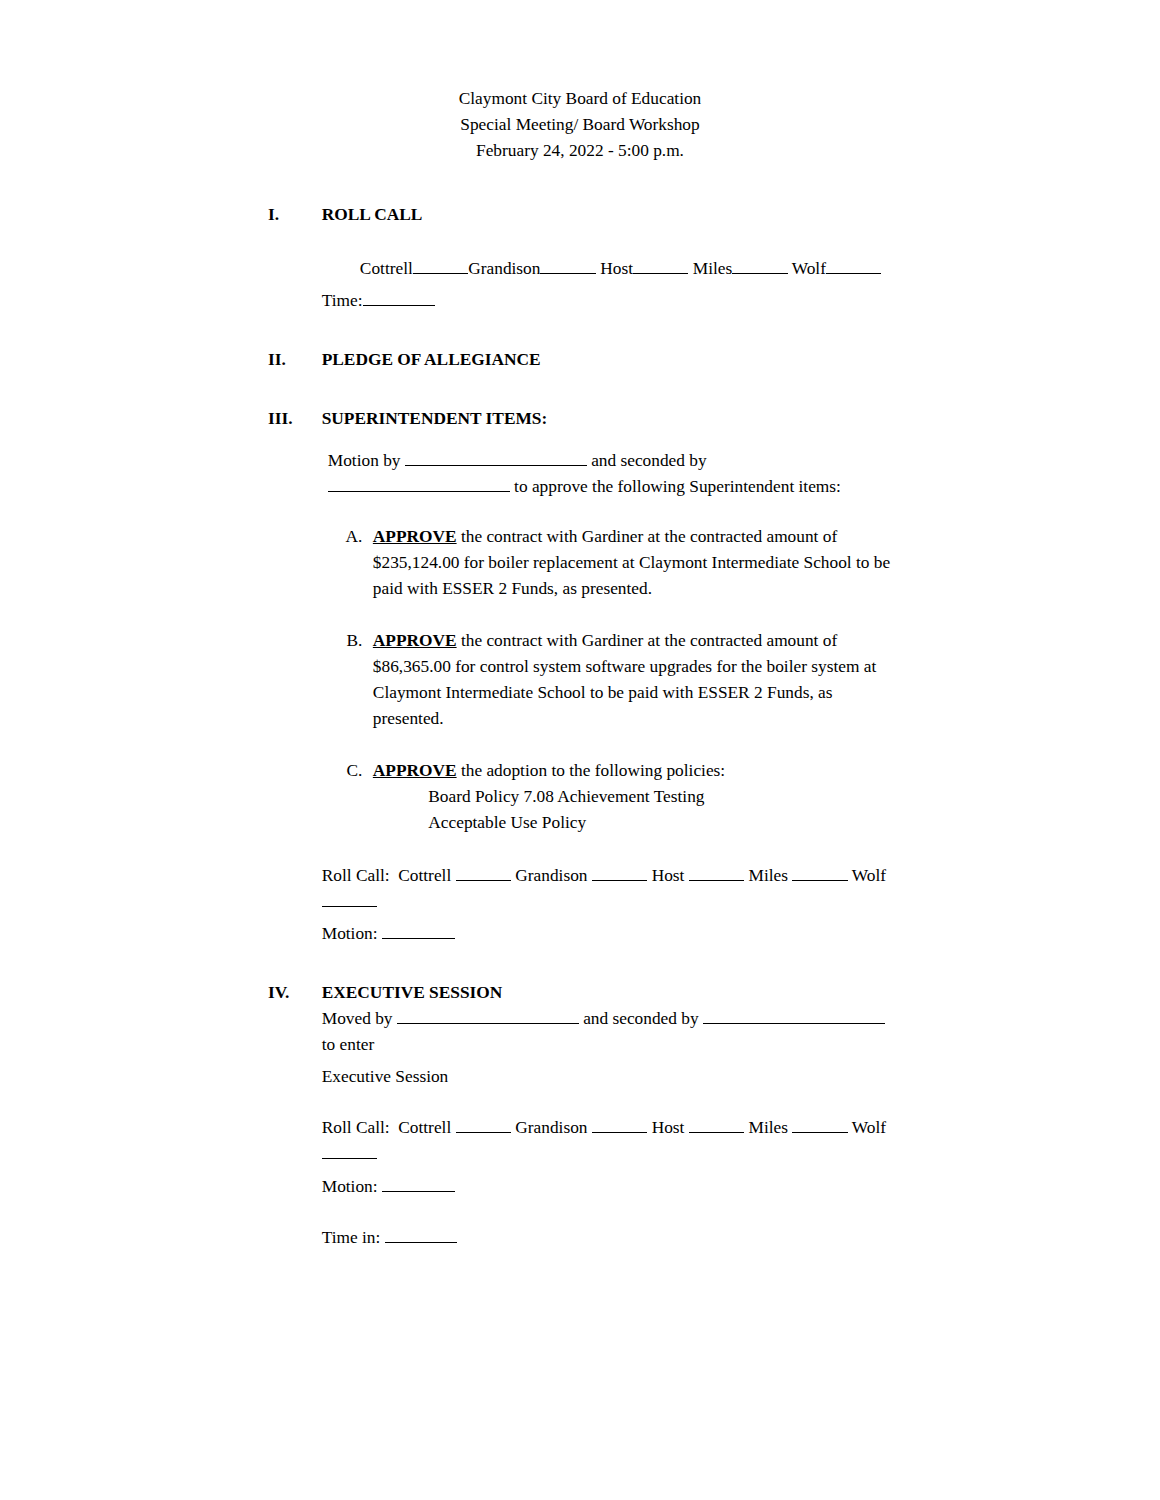Claymont City Board of Education
Special Meeting/ Board Workshop
February 24, 2022 - 5:00 p.m.
I.
Roll Call
Cottrell Grandison Host Miles Wolf
Time:
II.
Pledge of Allegiance
III.
Superintendent Items:
Motion by and seconded by to approve the following Superintendent items:
APPROVE the contract with Gardiner at the contracted amount of $235,124.00 for boiler replacement at Claymont Intermediate School to be paid with ESSER 2 Funds, as presented.
APPROVE the contract with Gardiner at the contracted amount of $86,365.00 for control system software upgrades for the boiler system at Claymont Intermediate School to be paid with ESSER 2 Funds, as presented.
APPROVE the adoption to the following policies:
Board Policy 7.08 Achievement Testing
Acceptable Use Policy
Roll Call: Cottrell Grandison Host Miles Wolf
Motion:
IV.
Executive Session
Moved by and seconded by to enter
Executive Session
Roll Call: Cottrell Grandison Host Miles Wolf
Motion:
Time in: